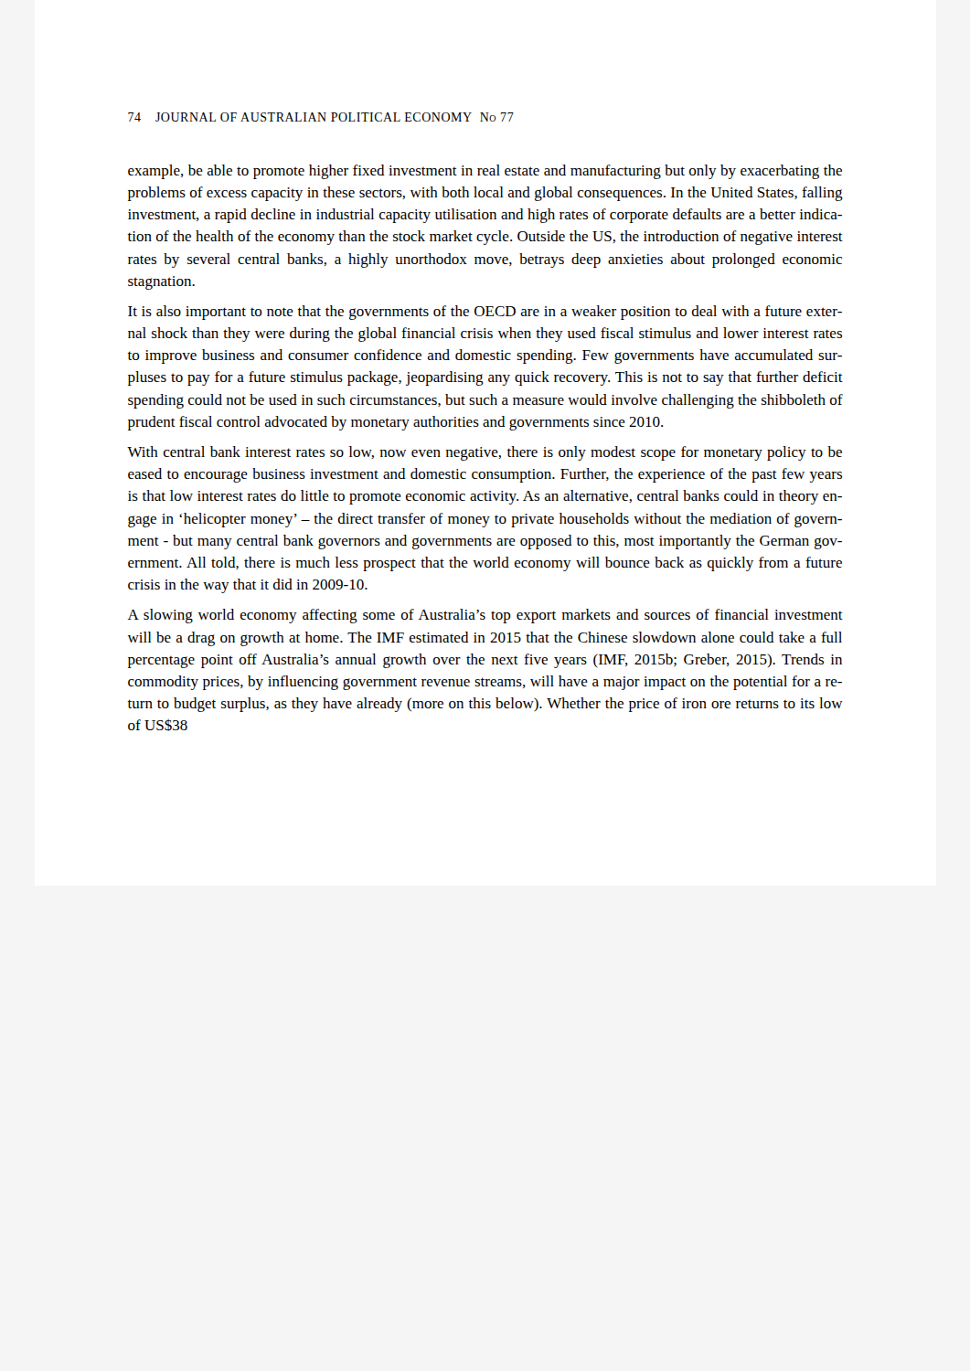74 JOURNAL OF AUSTRALIAN POLITICAL ECONOMY No 77
example, be able to promote higher fixed investment in real estate and manufacturing but only by exacerbating the problems of excess capacity in these sectors, with both local and global consequences. In the United States, falling investment, a rapid decline in industrial capacity utilisation and high rates of corporate defaults are a better indication of the health of the economy than the stock market cycle. Outside the US, the introduction of negative interest rates by several central banks, a highly unorthodox move, betrays deep anxieties about prolonged economic stagnation.
It is also important to note that the governments of the OECD are in a weaker position to deal with a future external shock than they were during the global financial crisis when they used fiscal stimulus and lower interest rates to improve business and consumer confidence and domestic spending. Few governments have accumulated surpluses to pay for a future stimulus package, jeopardising any quick recovery. This is not to say that further deficit spending could not be used in such circumstances, but such a measure would involve challenging the shibboleth of prudent fiscal control advocated by monetary authorities and governments since 2010.
With central bank interest rates so low, now even negative, there is only modest scope for monetary policy to be eased to encourage business investment and domestic consumption. Further, the experience of the past few years is that low interest rates do little to promote economic activity. As an alternative, central banks could in theory engage in ‘helicopter money’ – the direct transfer of money to private households without the mediation of government - but many central bank governors and governments are opposed to this, most importantly the German government. All told, there is much less prospect that the world economy will bounce back as quickly from a future crisis in the way that it did in 2009-10.
A slowing world economy affecting some of Australia’s top export markets and sources of financial investment will be a drag on growth at home. The IMF estimated in 2015 that the Chinese slowdown alone could take a full percentage point off Australia’s annual growth over the next five years (IMF, 2015b; Greber, 2015). Trends in commodity prices, by influencing government revenue streams, will have a major impact on the potential for a return to budget surplus, as they have already (more on this below). Whether the price of iron ore returns to its low of US$38